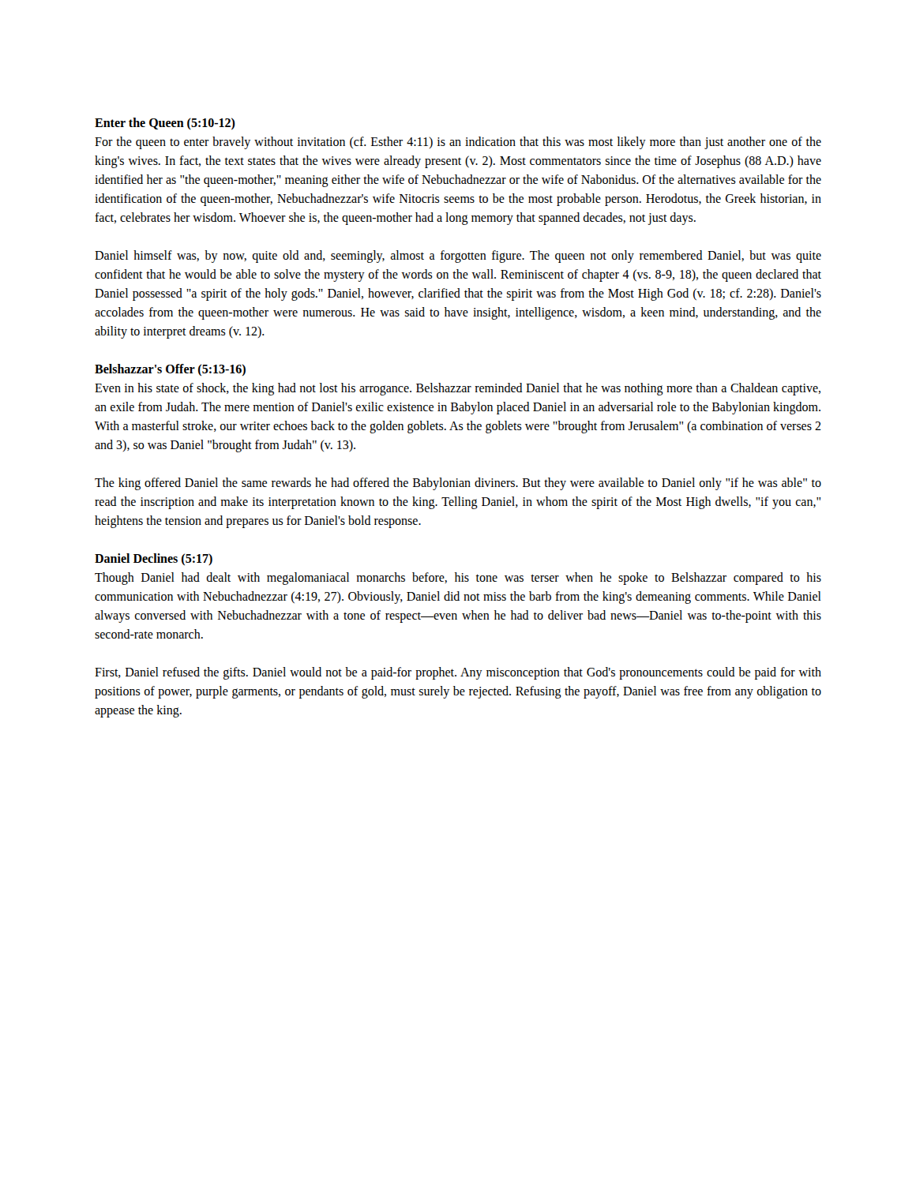Enter the Queen (5:10-12)
For the queen to enter bravely without invitation (cf. Esther 4:11) is an indication that this was most likely more than just another one of the king's wives. In fact, the text states that the wives were already present (v. 2). Most commentators since the time of Josephus (88 A.D.) have identified her as "the queen-mother," meaning either the wife of Nebuchadnezzar or the wife of Nabonidus. Of the alternatives available for the identification of the queen-mother, Nebuchadnezzar's wife Nitocris seems to be the most probable person. Herodotus, the Greek historian, in fact, celebrates her wisdom. Whoever she is, the queen-mother had a long memory that spanned decades, not just days.
Daniel himself was, by now, quite old and, seemingly, almost a forgotten figure. The queen not only remembered Daniel, but was quite confident that he would be able to solve the mystery of the words on the wall. Reminiscent of chapter 4 (vs. 8-9, 18), the queen declared that Daniel possessed "a spirit of the holy gods." Daniel, however, clarified that the spirit was from the Most High God (v. 18; cf. 2:28). Daniel's accolades from the queen-mother were numerous. He was said to have insight, intelligence, wisdom, a keen mind, understanding, and the ability to interpret dreams (v. 12).
Belshazzar's Offer (5:13-16)
Even in his state of shock, the king had not lost his arrogance. Belshazzar reminded Daniel that he was nothing more than a Chaldean captive, an exile from Judah. The mere mention of Daniel's exilic existence in Babylon placed Daniel in an adversarial role to the Babylonian kingdom. With a masterful stroke, our writer echoes back to the golden goblets. As the goblets were "brought from Jerusalem" (a combination of verses 2 and 3), so was Daniel "brought from Judah" (v. 13).
The king offered Daniel the same rewards he had offered the Babylonian diviners. But they were available to Daniel only "if he was able" to read the inscription and make its interpretation known to the king. Telling Daniel, in whom the spirit of the Most High dwells, "if you can," heightens the tension and prepares us for Daniel's bold response.
Daniel Declines (5:17)
Though Daniel had dealt with megalomaniacal monarchs before, his tone was terser when he spoke to Belshazzar compared to his communication with Nebuchadnezzar (4:19, 27). Obviously, Daniel did not miss the barb from the king's demeaning comments. While Daniel always conversed with Nebuchadnezzar with a tone of respect—even when he had to deliver bad news—Daniel was to-the-point with this second-rate monarch.
First, Daniel refused the gifts. Daniel would not be a paid-for prophet. Any misconception that God's pronouncements could be paid for with positions of power, purple garments, or pendants of gold, must surely be rejected. Refusing the payoff, Daniel was free from any obligation to appease the king.